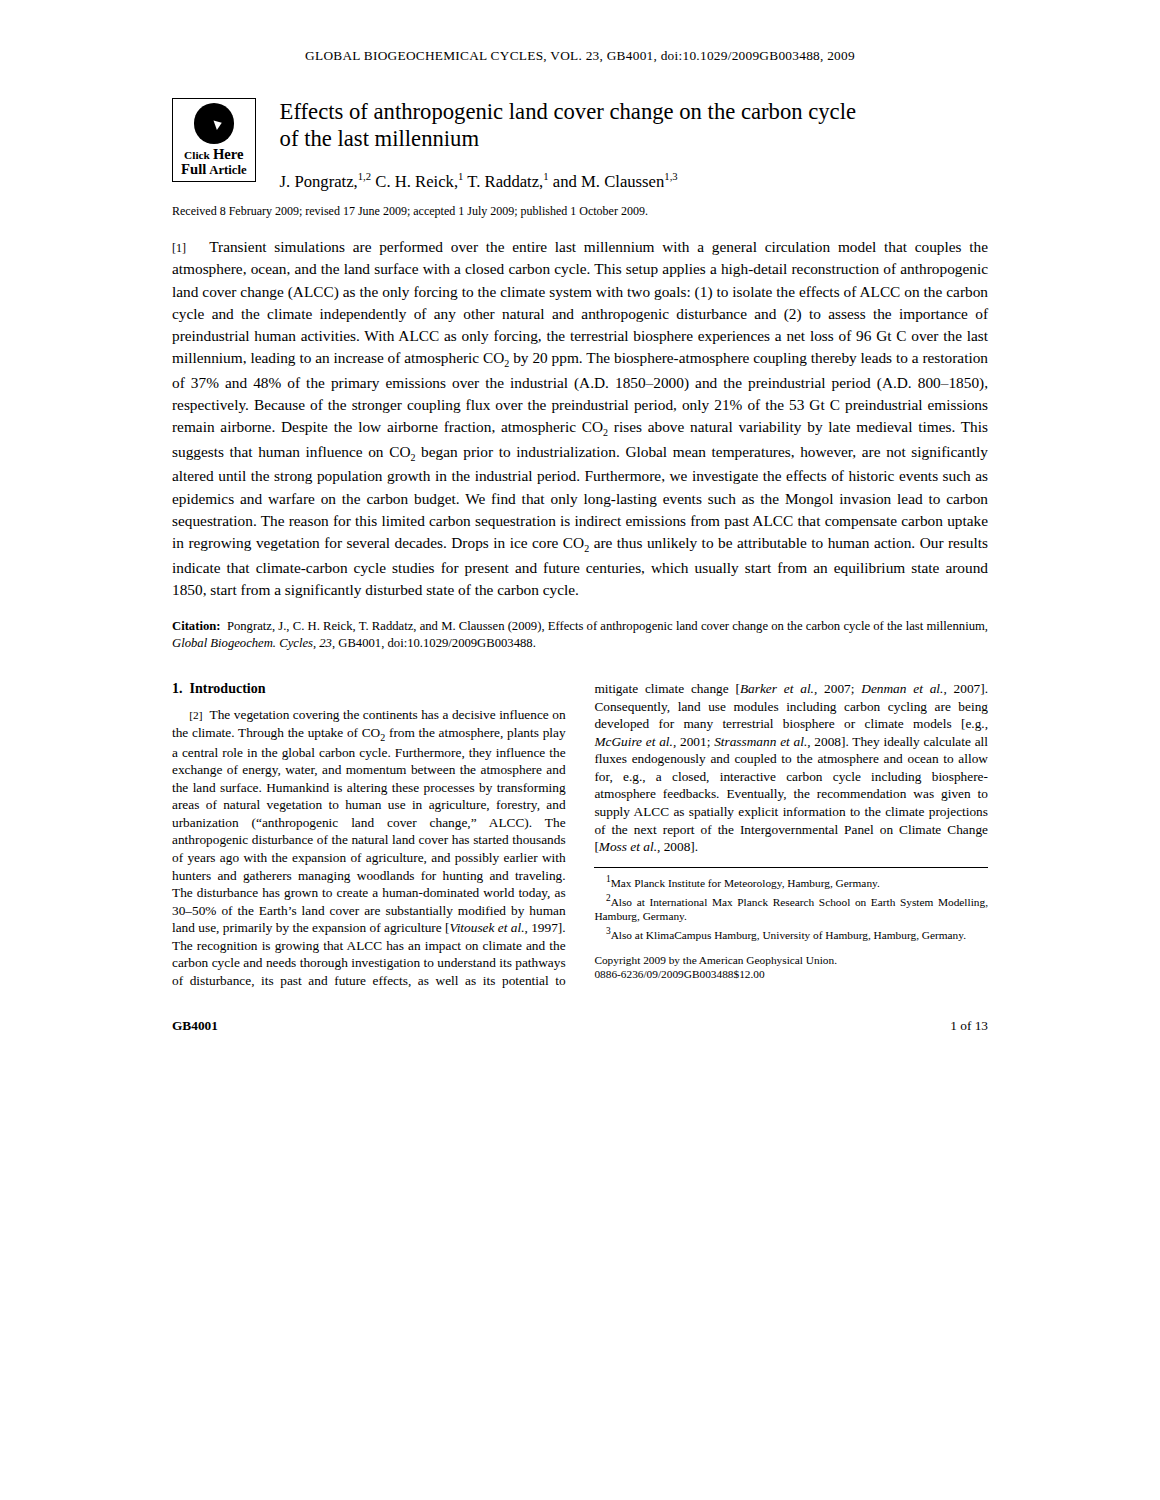GLOBAL BIOGEOCHEMICAL CYCLES, VOL. 23, GB4001, doi:10.1029/2009GB003488, 2009
Click Here Full Article
Effects of anthropogenic land cover change on the carbon cycle
of the last millennium
J. Pongratz,1,2 C. H. Reick,1 T. Raddatz,1 and M. Claussen1,3
Received 8 February 2009; revised 17 June 2009; accepted 1 July 2009; published 1 October 2009.
[1] Transient simulations are performed over the entire last millennium with a general circulation model that couples the atmosphere, ocean, and the land surface with a closed carbon cycle. This setup applies a high-detail reconstruction of anthropogenic land cover change (ALCC) as the only forcing to the climate system with two goals: (1) to isolate the effects of ALCC on the carbon cycle and the climate independently of any other natural and anthropogenic disturbance and (2) to assess the importance of preindustrial human activities. With ALCC as only forcing, the terrestrial biosphere experiences a net loss of 96 Gt C over the last millennium, leading to an increase of atmospheric CO2 by 20 ppm. The biosphere-atmosphere coupling thereby leads to a restoration of 37% and 48% of the primary emissions over the industrial (A.D. 1850–2000) and the preindustrial period (A.D. 800–1850), respectively. Because of the stronger coupling flux over the preindustrial period, only 21% of the 53 Gt C preindustrial emissions remain airborne. Despite the low airborne fraction, atmospheric CO2 rises above natural variability by late medieval times. This suggests that human influence on CO2 began prior to industrialization. Global mean temperatures, however, are not significantly altered until the strong population growth in the industrial period. Furthermore, we investigate the effects of historic events such as epidemics and warfare on the carbon budget. We find that only long-lasting events such as the Mongol invasion lead to carbon sequestration. The reason for this limited carbon sequestration is indirect emissions from past ALCC that compensate carbon uptake in regrowing vegetation for several decades. Drops in ice core CO2 are thus unlikely to be attributable to human action. Our results indicate that climate-carbon cycle studies for present and future centuries, which usually start from an equilibrium state around 1850, start from a significantly disturbed state of the carbon cycle.
Citation: Pongratz, J., C. H. Reick, T. Raddatz, and M. Claussen (2009), Effects of anthropogenic land cover change on the carbon cycle of the last millennium, Global Biogeochem. Cycles, 23, GB4001, doi:10.1029/2009GB003488.
1. Introduction
[2] The vegetation covering the continents has a decisive influence on the climate. Through the uptake of CO2 from the atmosphere, plants play a central role in the global carbon cycle. Furthermore, they influence the exchange of energy, water, and momentum between the atmosphere and the land surface. Humankind is altering these processes by transforming areas of natural vegetation to human use in agriculture, forestry, and urbanization (“anthropogenic land cover change,” ALCC). The anthropogenic disturbance of the natural land cover has started thousands of years ago with the expansion of agriculture, and possibly earlier with hunters and gatherers managing woodlands for hunting and traveling. The disturbance has grown to create a human-dominated world today, as 30–50% of the Earth’s land cover are substantially modified by human land use, primarily by the expansion of agriculture [Vitousek et al., 1997]. The recognition is growing that ALCC has an impact on climate and the carbon cycle and needs thorough investigation to understand its pathways of disturbance, its past and future effects, as well as its potential to mitigate climate change [Barker et al., 2007; Denman et al., 2007]. Consequently, land use modules including carbon cycling are being developed for many terrestrial biosphere or climate models [e.g., McGuire et al., 2001; Strassmann et al., 2008]. They ideally calculate all fluxes endogenously and coupled to the atmosphere and ocean to allow for, e.g., a closed, interactive carbon cycle including biosphere-atmosphere feedbacks. Eventually, the recommendation was given to supply ALCC as spatially explicit information to the climate projections of the next report of the Intergovernmental Panel on Climate Change [Moss et al., 2008].
1Max Planck Institute for Meteorology, Hamburg, Germany.
2Also at International Max Planck Research School on Earth System Modelling, Hamburg, Germany.
3Also at KlimaCampus Hamburg, University of Hamburg, Hamburg, Germany.
Copyright 2009 by the American Geophysical Union.
0886-6236/09/2009GB003488$12.00
GB4001 1 of 13